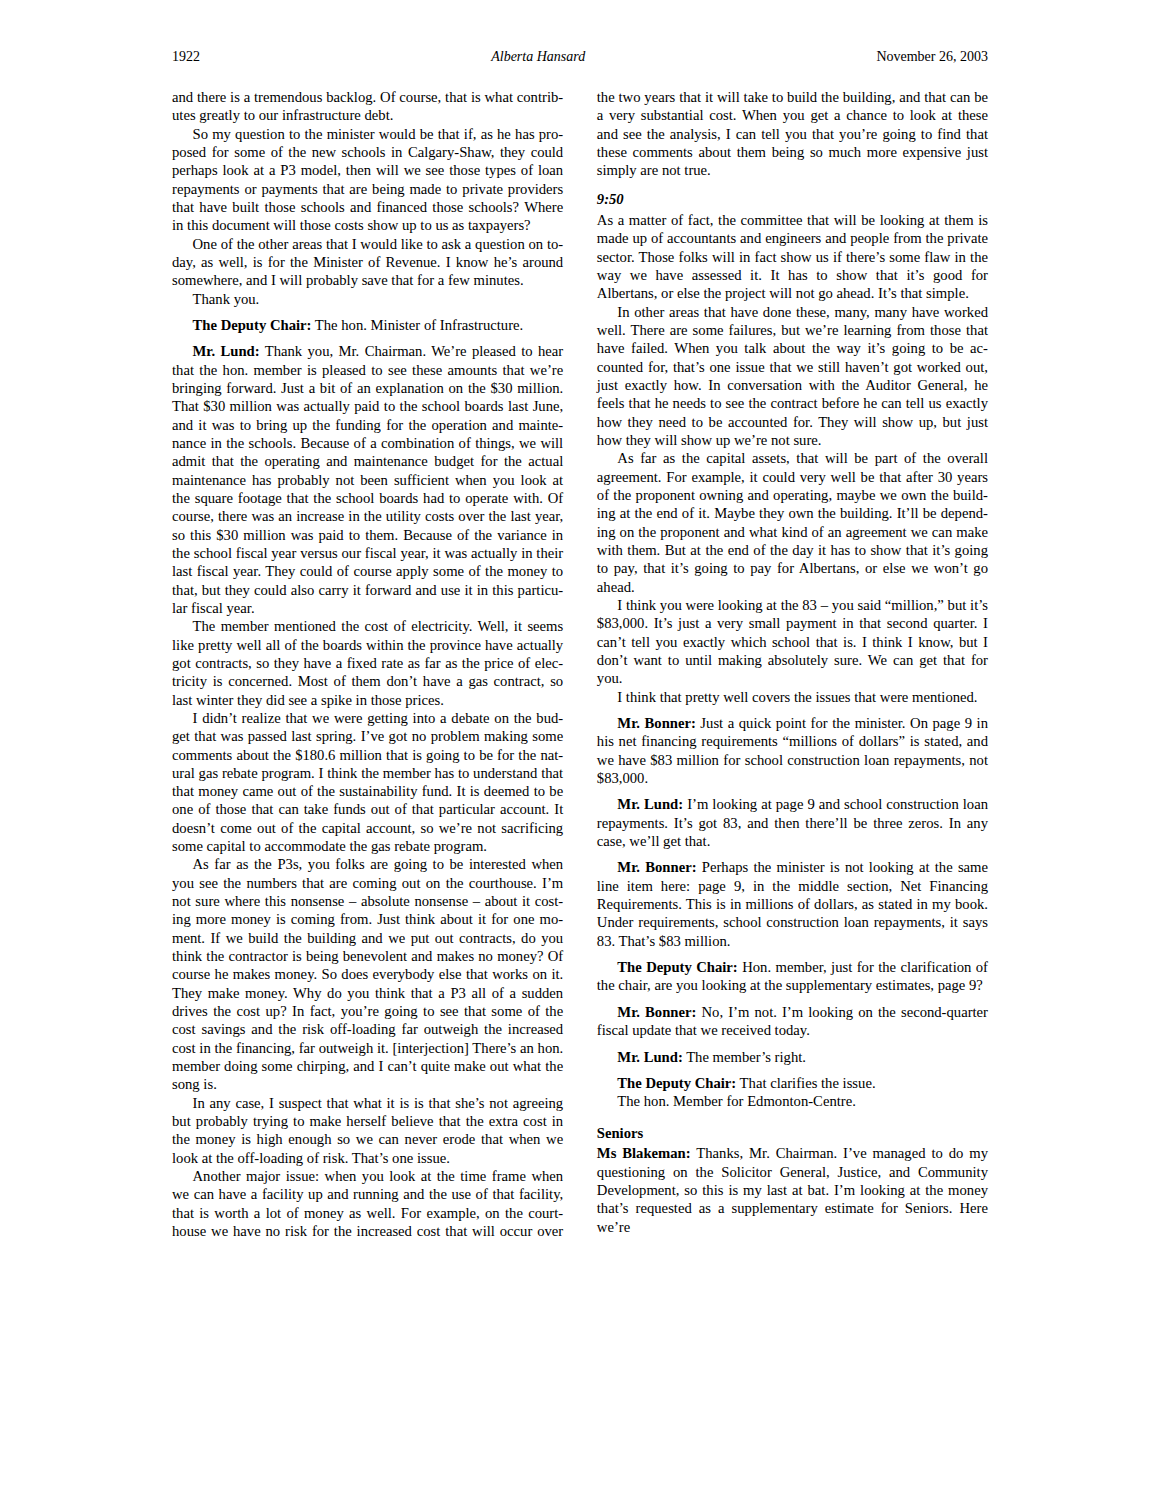1922 Alberta Hansard November 26, 2003
and there is a tremendous backlog. Of course, that is what contributes greatly to our infrastructure debt.
So my question to the minister would be that if, as he has proposed for some of the new schools in Calgary-Shaw, they could perhaps look at a P3 model, then will we see those types of loan repayments or payments that are being made to private providers that have built those schools and financed those schools? Where in this document will those costs show up to us as taxpayers?
One of the other areas that I would like to ask a question on today, as well, is for the Minister of Revenue. I know he’s around somewhere, and I will probably save that for a few minutes.
Thank you.
The Deputy Chair: The hon. Minister of Infrastructure.
Mr. Lund: Thank you, Mr. Chairman. We’re pleased to hear that the hon. member is pleased to see these amounts that we’re bringing forward. Just a bit of an explanation on the $30 million. That $30 million was actually paid to the school boards last June, and it was to bring up the funding for the operation and maintenance in the schools. Because of a combination of things, we will admit that the operating and maintenance budget for the actual maintenance has probably not been sufficient when you look at the square footage that the school boards had to operate with. Of course, there was an increase in the utility costs over the last year, so this $30 million was paid to them. Because of the variance in the school fiscal year versus our fiscal year, it was actually in their last fiscal year. They could of course apply some of the money to that, but they could also carry it forward and use it in this particular fiscal year.
The member mentioned the cost of electricity. Well, it seems like pretty well all of the boards within the province have actually got contracts, so they have a fixed rate as far as the price of electricity is concerned. Most of them don’t have a gas contract, so last winter they did see a spike in those prices.
I didn’t realize that we were getting into a debate on the budget that was passed last spring. I’ve got no problem making some comments about the $180.6 million that is going to be for the natural gas rebate program. I think the member has to understand that that money came out of the sustainability fund. It is deemed to be one of those that can take funds out of that particular account. It doesn’t come out of the capital account, so we’re not sacrificing some capital to accommodate the gas rebate program.
As far as the P3s, you folks are going to be interested when you see the numbers that are coming out on the courthouse. I’m not sure where this nonsense – absolute nonsense – about it costing more money is coming from. Just think about it for one moment. If we build the building and we put out contracts, do you think the contractor is being benevolent and makes no money? Of course he makes money. So does everybody else that works on it. They make money. Why do you think that a P3 all of a sudden drives the cost up? In fact, you’re going to see that some of the cost savings and the risk off-loading far outweigh the increased cost in the financing, far outweigh it. [interjection] There’s an hon. member doing some chirping, and I can’t quite make out what the song is.
In any case, I suspect that what it is is that she’s not agreeing but probably trying to make herself believe that the extra cost in the money is high enough so we can never erode that when we look at the off-loading of risk. That’s one issue.
Another major issue: when you look at the time frame when we can have a facility up and running and the use of that facility, that is worth a lot of money as well. For example, on the courthouse we have no risk for the increased cost that will occur over the two years that it will take to build the building, and that can be a very substantial cost. When you get a chance to look at these and see the analysis, I can tell you that you’re going to find that these comments about them being so much more expensive just simply are not true.
9:50
As a matter of fact, the committee that will be looking at them is made up of accountants and engineers and people from the private sector. Those folks will in fact show us if there’s some flaw in the way we have assessed it. It has to show that it’s good for Albertans, or else the project will not go ahead. It’s that simple.
In other areas that have done these, many, many have worked well. There are some failures, but we’re learning from those that have failed. When you talk about the way it’s going to be accounted for, that’s one issue that we still haven’t got worked out, just exactly how. In conversation with the Auditor General, he feels that he needs to see the contract before he can tell us exactly how they need to be accounted for. They will show up, but just how they will show up we’re not sure.
As far as the capital assets, that will be part of the overall agreement. For example, it could very well be that after 30 years of the proponent owning and operating, maybe we own the building at the end of it. Maybe they own the building. It’ll be depending on the proponent and what kind of an agreement we can make with them. But at the end of the day it has to show that it’s going to pay, that it’s going to pay for Albertans, or else we won’t go ahead.
I think you were looking at the 83 – you said “million,” but it’s $83,000. It’s just a very small payment in that second quarter. I can’t tell you exactly which school that is. I think I know, but I don’t want to until making absolutely sure. We can get that for you.
I think that pretty well covers the issues that were mentioned.
Mr. Bonner: Just a quick point for the minister. On page 9 in his net financing requirements “millions of dollars” is stated, and we have $83 million for school construction loan repayments, not $83,000.
Mr. Lund: I’m looking at page 9 and school construction loan repayments. It’s got 83, and then there’ll be three zeros. In any case, we’ll get that.
Mr. Bonner: Perhaps the minister is not looking at the same line item here: page 9, in the middle section, Net Financing Requirements. This is in millions of dollars, as stated in my book. Under requirements, school construction loan repayments, it says 83. That’s $83 million.
The Deputy Chair: Hon. member, just for the clarification of the chair, are you looking at the supplementary estimates, page 9?
Mr. Bonner: No, I’m not. I’m looking on the second-quarter fiscal update that we received today.
Mr. Lund: The member’s right.
The Deputy Chair: That clarifies the issue.
The hon. Member for Edmonton-Centre.
Seniors
Ms Blakeman: Thanks, Mr. Chairman. I’ve managed to do my questioning on the Solicitor General, Justice, and Community Development, so this is my last at bat. I’m looking at the money that’s requested as a supplementary estimate for Seniors. Here we’re